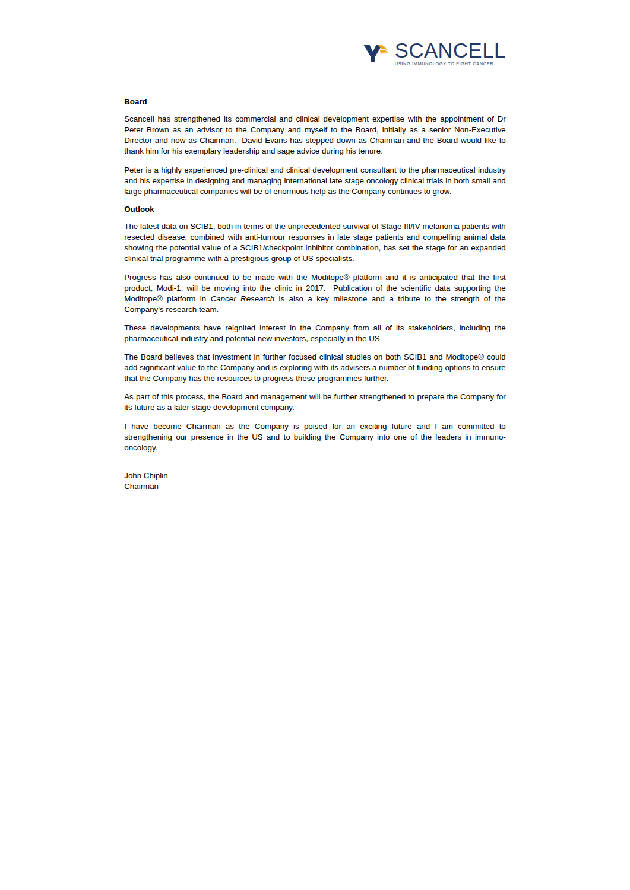SCANCELL
Using immunology to fight cancer
Board
Scancell has strengthened its commercial and clinical development expertise with the appointment of Dr Peter Brown as an advisor to the Company and myself to the Board, initially as a senior Non-Executive Director and now as Chairman. David Evans has stepped down as Chairman and the Board would like to thank him for his exemplary leadership and sage advice during his tenure.
Peter is a highly experienced pre-clinical and clinical development consultant to the pharmaceutical industry and his expertise in designing and managing international late stage oncology clinical trials in both small and large pharmaceutical companies will be of enormous help as the Company continues to grow.
Outlook
The latest data on SCIB1, both in terms of the unprecedented survival of Stage III/IV melanoma patients with resected disease, combined with anti-tumour responses in late stage patients and compelling animal data showing the potential value of a SCIB1/checkpoint inhibitor combination, has set the stage for an expanded clinical trial programme with a prestigious group of US specialists.
Progress has also continued to be made with the Moditope® platform and it is anticipated that the first product, Modi-1, will be moving into the clinic in 2017. Publication of the scientific data supporting the Moditope® platform in Cancer Research is also a key milestone and a tribute to the strength of the Company’s research team.
These developments have reignited interest in the Company from all of its stakeholders, including the pharmaceutical industry and potential new investors, especially in the US.
The Board believes that investment in further focused clinical studies on both SCIB1 and Moditope® could add significant value to the Company and is exploring with its advisers a number of funding options to ensure that the Company has the resources to progress these programmes further.
As part of this process, the Board and management will be further strengthened to prepare the Company for its future as a later stage development company.
I have become Chairman as the Company is poised for an exciting future and I am committed to strengthening our presence in the US and to building the Company into one of the leaders in immuno-oncology.
John Chiplin
Chairman